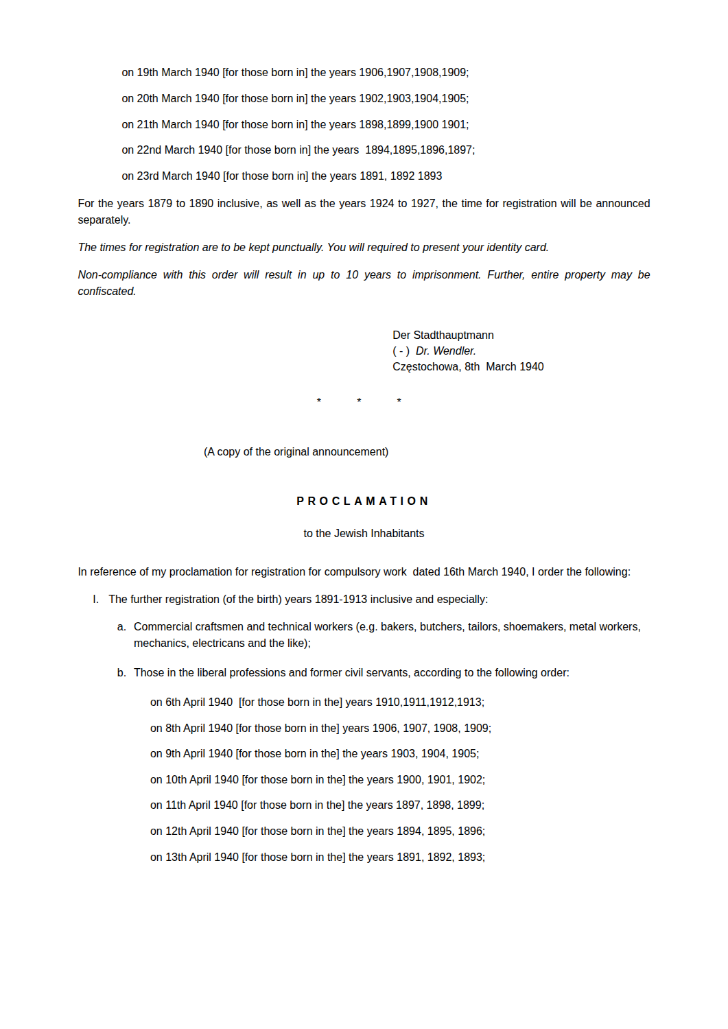on 19th March 1940 [for those born in] the years 1906,1907,1908,1909;
on 20th March 1940 [for those born in] the years 1902,1903,1904,1905;
on 21th March 1940 [for those born in] the years 1898,1899,1900 1901;
on 22nd March 1940 [for those born in] the years 1894,1895,1896,1897;
on 23rd March 1940 [for those born in] the years 1891, 1892 1893
For the years 1879 to 1890 inclusive, as well as the years 1924 to 1927, the time for registration will be announced separately.
The times for registration are to be kept punctually. You will required to present your identity card.
Non-compliance with this order will result in up to 10 years to imprisonment. Further, entire property may be confiscated.
Der Stadthauptmann
( - ) Dr. Wendler.
Częstochowa, 8th March 1940
* * *
(A copy of the original announcement)
PROCLAMATION
to the Jewish Inhabitants
In reference of my proclamation for registration for compulsory work dated 16th March 1940, I order the following:
The further registration (of the birth) years 1891-1913 inclusive and especially:
Commercial craftsmen and technical workers (e.g. bakers, butchers, tailors, shoemakers, metal workers, mechanics, electricans and the like);
Those in the liberal professions and former civil servants, according to the following order:
on 6th April 1940 [for those born in the] years 1910,1911,1912,1913;
on 8th April 1940 [for those born in the] years 1906, 1907, 1908, 1909;
on 9th April 1940 [for those born in the] the years 1903, 1904, 1905;
on 10th April 1940 [for those born in the] the years 1900, 1901, 1902;
on 11th April 1940 [for those born in the] the years 1897, 1898, 1899;
on 12th April 1940 [for those born in the] the years 1894, 1895, 1896;
on 13th April 1940 [for those born in the] the years 1891, 1892, 1893;